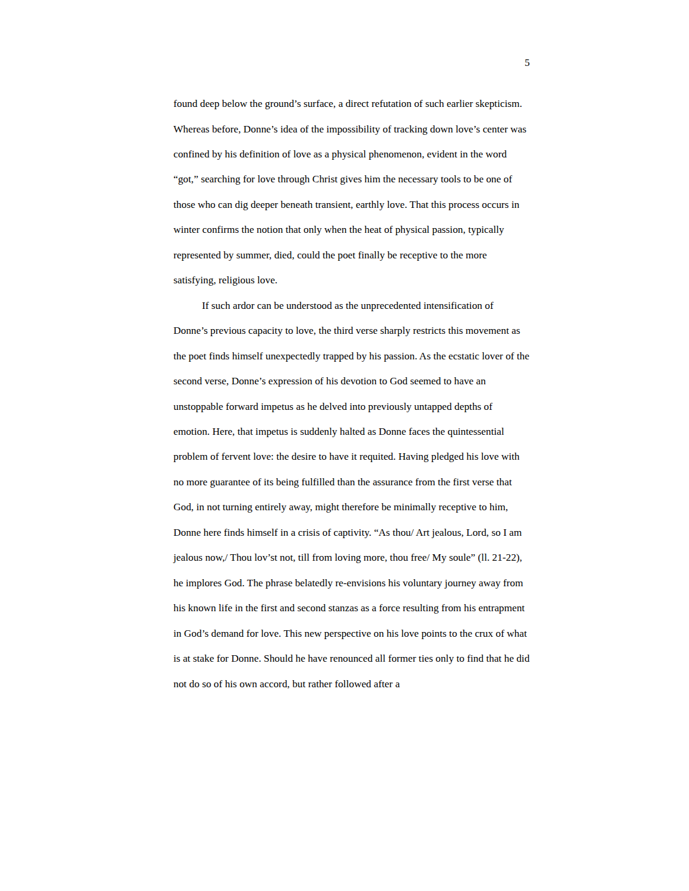5
found deep below the ground’s surface, a direct refutation of such earlier skepticism. Whereas before, Donne’s idea of the impossibility of tracking down love’s center was confined by his definition of love as a physical phenomenon, evident in the word “got,” searching for love through Christ gives him the necessary tools to be one of those who can dig deeper beneath transient, earthly love. That this process occurs in winter confirms the notion that only when the heat of physical passion, typically represented by summer, died, could the poet finally be receptive to the more satisfying, religious love.
If such ardor can be understood as the unprecedented intensification of Donne’s previous capacity to love, the third verse sharply restricts this movement as the poet finds himself unexpectedly trapped by his passion. As the ecstatic lover of the second verse, Donne’s expression of his devotion to God seemed to have an unstoppable forward impetus as he delved into previously untapped depths of emotion. Here, that impetus is suddenly halted as Donne faces the quintessential problem of fervent love: the desire to have it requited. Having pledged his love with no more guarantee of its being fulfilled than the assurance from the first verse that God, in not turning entirely away, might therefore be minimally receptive to him, Donne here finds himself in a crisis of captivity. “As thou/ Art jealous, Lord, so I am jealous now,/ Thou lov’st not, till from loving more, thou free/ My soule” (ll. 21-22), he implores God. The phrase belatedly re-envisions his voluntary journey away from his known life in the first and second stanzas as a force resulting from his entrapment in God’s demand for love. This new perspective on his love points to the crux of what is at stake for Donne. Should he have renounced all former ties only to find that he did not do so of his own accord, but rather followed after a